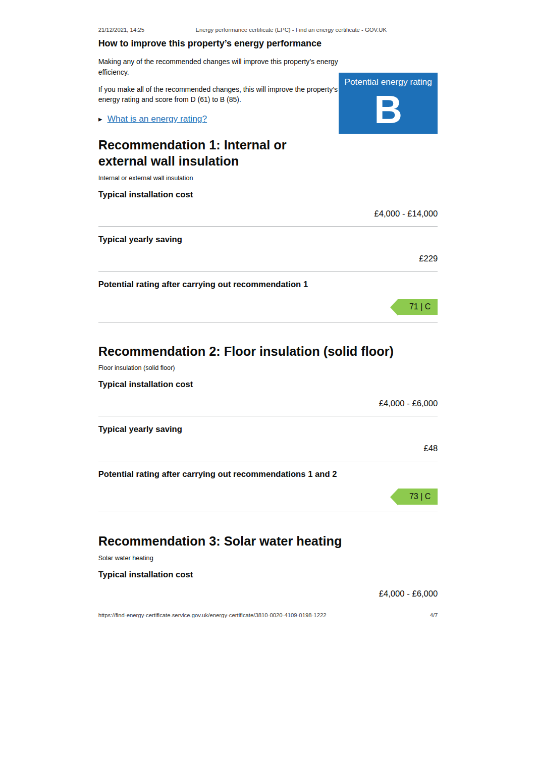21/12/2021, 14:25
Energy performance certificate (EPC) - Find an energy certificate - GOV.UK
How to improve this property’s energy performance
Making any of the recommended changes will improve this property’s energy efficiency.
If you make all of the recommended changes, this will improve the property’s energy rating and score from D (61) to B (85).
Potential energy rating
B
▸ What is an energy rating?
Recommendation 1: Internal or external wall insulation
Internal or external wall insulation
Typical installation cost
£4,000 - £14,000
Typical yearly saving
£229
Potential rating after carrying out recommendation 1
71 | C
Recommendation 2: Floor insulation (solid floor)
Floor insulation (solid floor)
Typical installation cost
£4,000 - £6,000
Typical yearly saving
£48
Potential rating after carrying out recommendations 1 and 2
73 | C
Recommendation 3: Solar water heating
Solar water heating
Typical installation cost
£4,000 - £6,000
https://find-energy-certificate.service.gov.uk/energy-certificate/3810-0020-4109-0198-1222
4/7